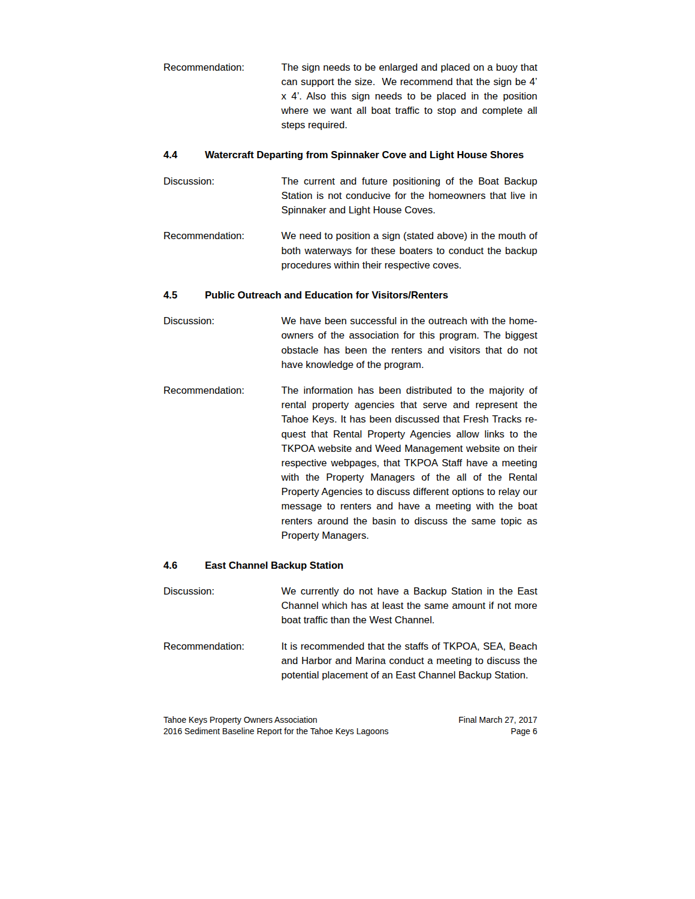Recommendation:
The sign needs to be enlarged and placed on a buoy that can support the size. We recommend that the sign be 4’ x 4’. Also this sign needs to be placed in the position where we want all boat traffic to stop and complete all steps required.
4.4 Watercraft Departing from Spinnaker Cove and Light House Shores
Discussion:
The current and future positioning of the Boat Backup Station is not conducive for the homeowners that live in Spinnaker and Light House Coves.
Recommendation:
We need to position a sign (stated above) in the mouth of both waterways for these boaters to conduct the backup procedures within their respective coves.
4.5 Public Outreach and Education for Visitors/Renters
Discussion:
We have been successful in the outreach with the homeowners of the association for this program. The biggest obstacle has been the renters and visitors that do not have knowledge of the program.
Recommendation:
The information has been distributed to the majority of rental property agencies that serve and represent the Tahoe Keys. It has been discussed that Fresh Tracks request that Rental Property Agencies allow links to the TKPOA website and Weed Management website on their respective webpages, that TKPOA Staff have a meeting with the Property Managers of the all of the Rental Property Agencies to discuss different options to relay our message to renters and have a meeting with the boat renters around the basin to discuss the same topic as Property Managers.
4.6 East Channel Backup Station
Discussion:
We currently do not have a Backup Station in the East Channel which has at least the same amount if not more boat traffic than the West Channel.
Recommendation:
It is recommended that the staffs of TKPOA, SEA, Beach and Harbor and Marina conduct a meeting to discuss the potential placement of an East Channel Backup Station.
Tahoe Keys Property Owners Association
2016 Sediment Baseline Report for the Tahoe Keys Lagoons
Final March 27, 2017
Page 6